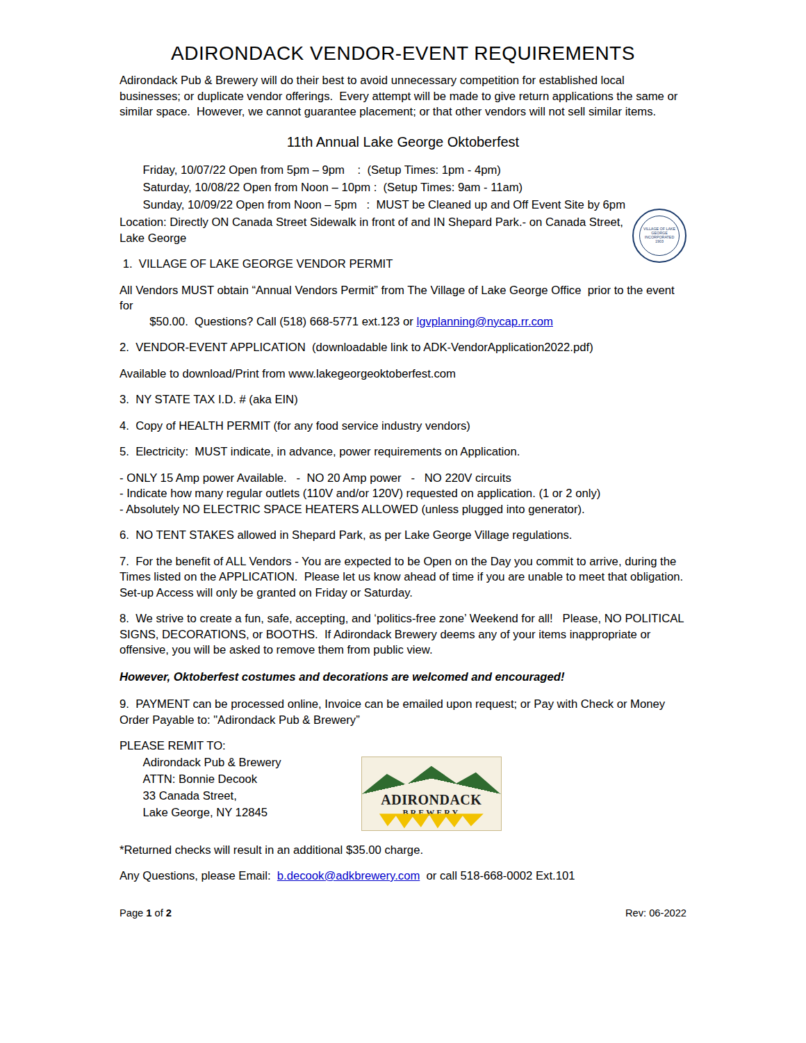ADIRONDACK VENDOR-EVENT REQUIREMENTS
Adirondack Pub & Brewery will do their best to avoid unnecessary competition for established local businesses; or duplicate vendor offerings. Every attempt will be made to give return applications the same or similar space. However, we cannot guarantee placement; or that other vendors will not sell similar items.
11th Annual Lake George Oktoberfest
Friday, 10/07/22 Open from 5pm – 9pm : (Setup Times: 1pm - 4pm)
Saturday, 10/08/22 Open from Noon – 10pm : (Setup Times: 9am - 11am)
Sunday, 10/09/22 Open from Noon – 5pm : MUST be Cleaned up and Off Event Site by 6pm
VILLAGE OF LAKE GEORGE
INCORPORATED 1903
Location: Directly ON Canada Street Sidewalk in front of and IN Shepard Park.- on Canada Street, Lake George
1. VILLAGE OF LAKE GEORGE VENDOR PERMIT
All Vendors MUST obtain “Annual Vendors Permit” from The Village of Lake George Office prior to the event for
$50.00. Questions? Call (518) 668-5771 ext.123 or lgvplanning@nycap.rr.com
2. VENDOR-EVENT APPLICATION (downloadable link to ADK-VendorApplication2022.pdf)
Available to download/Print from www.lakegeorgeoktoberfest.com
3. NY STATE TAX I.D. # (aka EIN)
4. Copy of HEALTH PERMIT (for any food service industry vendors)
5. Electricity: MUST indicate, in advance, power requirements on Application.
- ONLY 15 Amp power Available. - NO 20 Amp power - NO 220V circuits
- Indicate how many regular outlets (110V and/or 120V) requested on application. (1 or 2 only)
- Absolutely NO ELECTRIC SPACE HEATERS ALLOWED (unless plugged into generator).
6. NO TENT STAKES allowed in Shepard Park, as per Lake George Village regulations.
7. For the benefit of ALL Vendors - You are expected to be Open on the Day you commit to arrive, during the Times listed on the APPLICATION. Please let us know ahead of time if you are unable to meet that obligation. Set-up Access will only be granted on Friday or Saturday.
8. We strive to create a fun, safe, accepting, and ‘politics-free zone’ Weekend for all! Please, NO POLITICAL SIGNS, DECORATIONS, or BOOTHS. If Adirondack Brewery deems any of your items inappropriate or offensive, you will be asked to remove them from public view.
However, Oktoberfest costumes and decorations are welcomed and encouraged!
9. PAYMENT can be processed online, Invoice can be emailed upon request; or Pay with Check or Money Order Payable to: "Adirondack Pub & Brewery”
PLEASE REMIT TO:
Adirondack Pub & Brewery
ATTN: Bonnie Decook
33 Canada Street,
Lake George, NY 12845
ADIRONDACK
BREWERY
*Returned checks will result in an additional $35.00 charge.
Any Questions, please Email: b.decook@adkbrewery.com or call 518-668-0002 Ext.101
Page 1 of 2
Rev: 06-2022